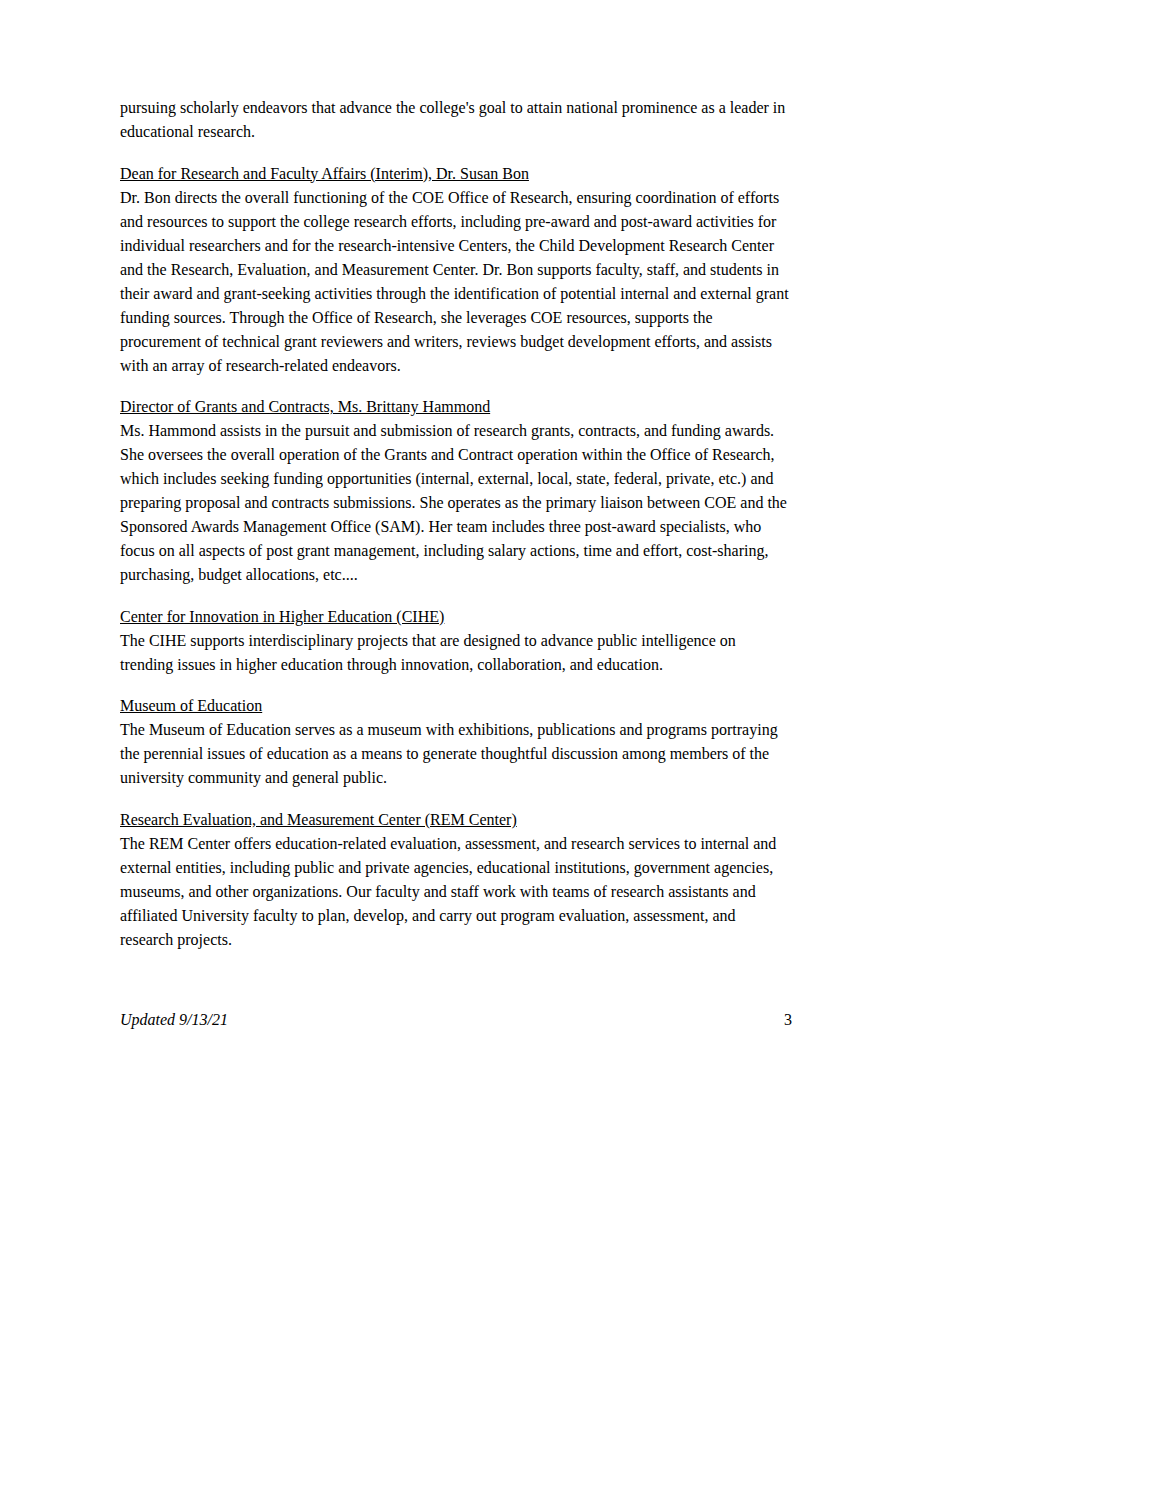pursuing scholarly endeavors that advance the college's goal to attain national prominence as a leader in educational research.
Dean for Research and Faculty Affairs (Interim), Dr. Susan Bon
Dr. Bon directs the overall functioning of the COE Office of Research, ensuring coordination of efforts and resources to support the college research efforts, including pre-award and post-award activities for individual researchers and for the research-intensive Centers, the Child Development Research Center and the Research, Evaluation, and Measurement Center. Dr. Bon supports faculty, staff, and students in their award and grant-seeking activities through the identification of potential internal and external grant funding sources. Through the Office of Research, she leverages COE resources, supports the procurement of technical grant reviewers and writers, reviews budget development efforts, and assists with an array of research-related endeavors.
Director of Grants and Contracts, Ms. Brittany Hammond
Ms. Hammond assists in the pursuit and submission of research grants, contracts, and funding awards. She oversees the overall operation of the Grants and Contract operation within the Office of Research, which includes seeking funding opportunities (internal, external, local, state, federal, private, etc.) and preparing proposal and contracts submissions. She operates as the primary liaison between COE and the Sponsored Awards Management Office (SAM). Her team includes three post-award specialists, who focus on all aspects of post grant management, including salary actions, time and effort, cost-sharing, purchasing, budget allocations, etc....
Center for Innovation in Higher Education (CIHE)
The CIHE supports interdisciplinary projects that are designed to advance public intelligence on trending issues in higher education through innovation, collaboration, and education.
Museum of Education
The Museum of Education serves as a museum with exhibitions, publications and programs portraying the perennial issues of education as a means to generate thoughtful discussion among members of the university community and general public.
Research Evaluation, and Measurement Center (REM Center)
The REM Center offers education-related evaluation, assessment, and research services to internal and external entities, including public and private agencies, educational institutions, government agencies, museums, and other organizations. Our faculty and staff work with teams of research assistants and affiliated University faculty to plan, develop, and carry out program evaluation, assessment, and research projects.
Updated 9/13/21 3